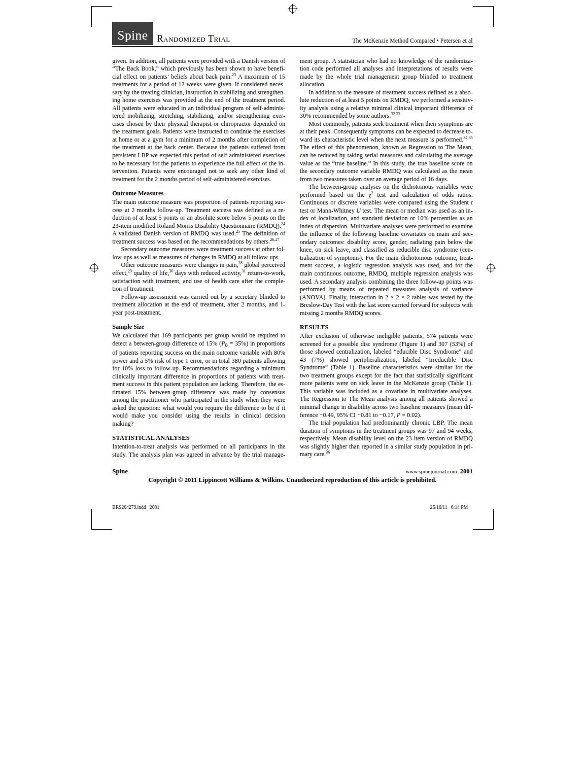Spine
Randomized Trial
The McKenzie Method Compared • Petersen et al
given. In addition, all patients were provided with a Danish version of “The Back Book,” which previously has been shown to have beneficial effect on patients’ beliefs about back pain.23 A maximum of 15 treatments for a period of 12 weeks were given. If considered necessary by the treating clinician, instruction in stabilizing and strengthening home exercises was provided at the end of the treatment period. All patients were educated in an individual program of self-administered mobilizing, stretching, stabilizing, and/or strengthening exercises chosen by their physical therapist or chiropractor depended on the treatment goals. Patients were instructed to continue the exercises at home or at a gym for a minimum of 2 months after completion of the treatment at the back center. Because the patients suffered from persistent LBP we expected this period of self-administered exercises to be necessary for the patients to experience the full effect of the intervention. Patients were encouraged not to seek any other kind of treatment for the 2 months period of self-administered exercises.
Outcome Measures
The main outcome measure was proportion of patients reporting success at 2 months follow-up. Treatment success was defined as a reduction of at least 5 points or an absolute score below 5 points on the 23-item modified Roland Morris Disability Questionnaire (RMDQ).24 A validated Danish version of RMDQ was used.25 The definition of treatment success was based on the recommendations by others.26,27
Secondary outcome measures were treatment success at other follow-ups as well as measures of changes in RMDQ at all follow-ups.
Other outcome measures were changes in pain,28 global perceived effect,29 quality of life,30 days with reduced activity,31 return-to-work, satisfaction with treatment, and use of health care after the completion of treatment.
Follow-up assessment was carried out by a secretary blinded to treatment allocation at the end of treatment, after 2 months, and 1-year post-treatment.
Sample Size
We calculated that 169 participants per group would be required to detect a between-group difference of 15% (P0 = 35%) in proportions of patients reporting success on the main outcome variable with 80% power and a 5% risk of type 1 error, or in total 380 patients allowing for 10% loss to follow-up. Recommendations regarding a minimum clinically important difference in proportions of patients with treatment success in this patient population are lacking. Therefore, the estimated 15% between-group difference was made by consensus among the practitioner who participated in the study when they were asked the question: what would you require the difference to be if it would make you consider using the results in clinical decision making?
Statistical Analyses
Intention-to-treat analysis was performed on all participants in the study. The analysis plan was agreed in advance by the trial management group. A statistician who had no knowledge of the randomization code performed all analyses and interpretations of results were made by the whole trial management group blinded to treatment allocation.
In addition to the measure of treatment success defined as a absolute reduction of at least 5 points on RMDQ, we performed a sensitivity analysis using a relative minimal clinical important difference of 30% recommended by some authors.32,33
Most commonly, patients seek treatment when their symptoms are at their peak. Consequently symptoms can be expected to decrease toward its characteristic level when the next measure is performed.34,35 The effect of this phenomenon, known as Regression to The Mean, can be reduced by taking serial measures and calculating the average value as the “true baseline.” In this study, the true baseline score on the secondary outcome variable RMDQ was calculated as the mean from two measures taken over an average period of 16 days.
The between-group analyses on the dichotomous variables were performed based on the χ2 test and calculation of odds ratios. Continuous or discrete variables were compared using the Student t test or Mann-Whitney U test. The mean or median was used as an index of localization, and standard deviation or 10% percentiles as an index of dispersion. Multivariate analyses were performed to examine the influence of the following baseline covariates on main and secondary outcomes: disability score, gender, radiating pain below the knee, on sick leave, and classified as reducible disc syndrome (centralization of symptoms). For the main dichotomous outcome, treatment success, a logistic regression analysis was used, and for the main continuous outcome, RMDQ, multiple regression analysis was used. A secondary analysis combining the three follow-up points was performed by means of repeated measures analysis of variance (ANOVA). Finally, interaction in 2 × 2 × 2 tables was tested by the Breslow-Day Test with the last score carried forward for subjects with missing 2 months RMDQ scores.
Results
After exclusion of otherwise ineligible patients, 574 patients were screened for a possible disc syndrome (Figure 1) and 307 (53%) of those showed centralization, labeled “educible Disc Syndrome” and 43 (7%) showed peripheralization, labeled “Irreducible Disc Syndrome” (Table 1). Baseline characteristics were similar for the two treatment groups except for the fact that statistically significant more patients were on sick leave in the McKenzie group (Table 1). This variable was included as a covariate in multivariate analyses. The Regression to The Mean analysis among all patients showed a minimal change in disability across two baseline measures (mean difference −0.49, 95% CI −0.81 to −0.17, P = 0.02).
The trial population had predominantly chronic LBP. The mean duration of symptoms in the treatment groups was 97 and 94 weeks, respectively. Mean disability level on the 23-item version of RMDQ was slightly higher than reported in a similar study population in primary care.36
Spine
www.spinejournal.com2001
Copyright © 2011 Lippincott Williams & Wilkins. Unauthorized reproduction of this article is prohibited.
BRS204279.indd 2001
25/10/11 6:14 PM